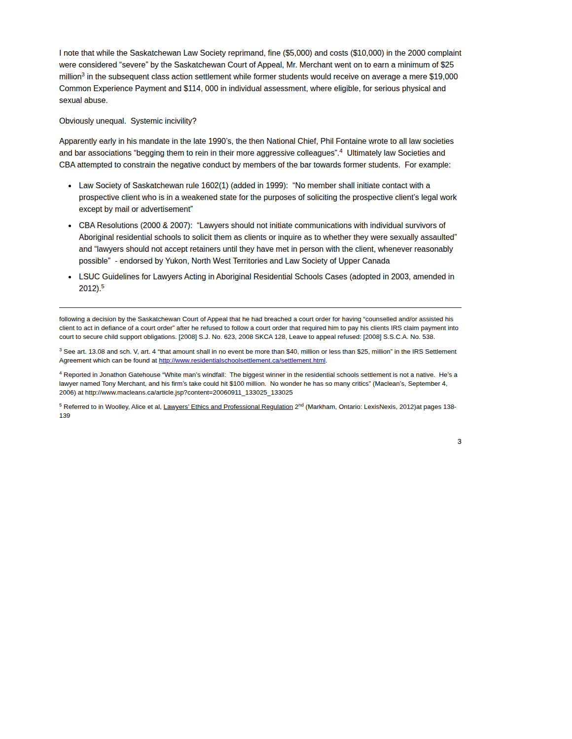I note that while the Saskatchewan Law Society reprimand, fine ($5,000) and costs ($10,000) in the 2000 complaint were considered “severe” by the Saskatchewan Court of Appeal, Mr. Merchant went on to earn a minimum of $25 million3 in the subsequent class action settlement while former students would receive on average a mere $19,000 Common Experience Payment and $114, 000 in individual assessment, where eligible, for serious physical and sexual abuse.
Obviously unequal. Systemic incivility?
Apparently early in his mandate in the late 1990’s, the then National Chief, Phil Fontaine wrote to all law societies and bar associations “begging them to rein in their more aggressive colleagues”.4 Ultimately law Societies and CBA attempted to constrain the negative conduct by members of the bar towards former students. For example:
Law Society of Saskatchewan rule 1602(1) (added in 1999): “No member shall initiate contact with a prospective client who is in a weakened state for the purposes of soliciting the prospective client’s legal work except by mail or advertisement”
CBA Resolutions (2000 & 2007): “Lawyers should not initiate communications with individual survivors of Aboriginal residential schools to solicit them as clients or inquire as to whether they were sexually assaulted” and “lawyers should not accept retainers until they have met in person with the client, whenever reasonably possible” - endorsed by Yukon, North West Territories and Law Society of Upper Canada
LSUC Guidelines for Lawyers Acting in Aboriginal Residential Schools Cases (adopted in 2003, amended in 2012).5
following a decision by the Saskatchewan Court of Appeal that he had breached a court order for having “counselled and/or assisted his client to act in defiance of a court order” after he refused to follow a court order that required him to pay his clients IRS claim payment into court to secure child support obligations. [2008] S.J. No. 623, 2008 SKCA 128, Leave to appeal refused: [2008] S.S.C.A. No. 538.
3 See art. 13.08 and sch. V, art. 4 “that amount shall in no event be more than $40, million or less than $25, million” in the IRS Settlement Agreement which can be found at http://www.residentialschoolsettlement.ca/settlement.html.
4 Reported in Jonathon Gatehouse “White man’s windfall: The biggest winner in the residential schools settlement is not a native. He’s a lawyer named Tony Merchant, and his firm’s take could hit $100 million. No wonder he has so many critics” (Maclean’s, September 4, 2006) at http://www.macleans.ca/article.jsp?content=20060911_133025_133025
5 Referred to in Woolley, Alice et al, Lawyers’ Ethics and Professional Regulation 2nd (Markham, Ontario: LexisNexis, 2012)at pages 138-139
3